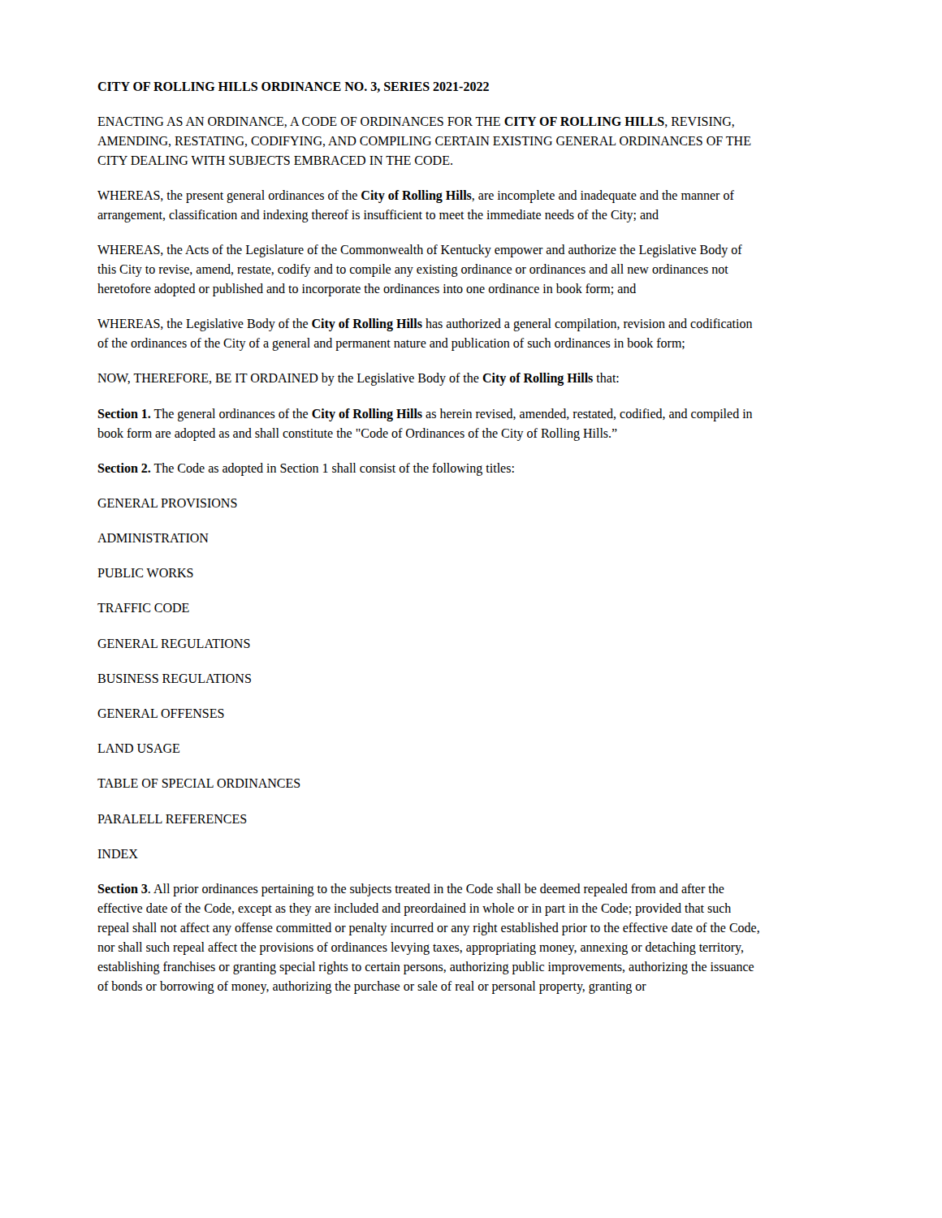CITY OF ROLLING HILLS ORDINANCE NO. 3, SERIES 2021-2022
ENACTING AS AN ORDINANCE, A CODE OF ORDINANCES FOR THE CITY OF ROLLING HILLS, REVISING, AMENDING, RESTATING, CODIFYING, AND COMPILING CERTAIN EXISTING GENERAL ORDINANCES OF THE CITY DEALING WITH SUBJECTS EMBRACED IN THE CODE.
WHEREAS, the present general ordinances of the City of Rolling Hills, are incomplete and inadequate and the manner of arrangement, classification and indexing thereof is insufficient to meet the immediate needs of the City; and
WHEREAS, the Acts of the Legislature of the Commonwealth of Kentucky empower and authorize the Legislative Body of this City to revise, amend, restate, codify and to compile any existing ordinance or ordinances and all new ordinances not heretofore adopted or published and to incorporate the ordinances into one ordinance in book form; and
WHEREAS, the Legislative Body of the City of Rolling Hills has authorized a general compilation, revision and codification of the ordinances of the City of a general and permanent nature and publication of such ordinances in book form;
NOW, THEREFORE, BE IT ORDAINED by the Legislative Body of the City of Rolling Hills that:
Section 1. The general ordinances of the City of Rolling Hills as herein revised, amended, restated, codified, and compiled in book form are adopted as and shall constitute the "Code of Ordinances of the City of Rolling Hills.”
Section 2. The Code as adopted in Section 1 shall consist of the following titles:
GENERAL PROVISIONS
ADMINISTRATION
PUBLIC WORKS
TRAFFIC CODE
GENERAL REGULATIONS
BUSINESS REGULATIONS
GENERAL OFFENSES
LAND USAGE
TABLE OF SPECIAL ORDINANCES
PARALELL REFERENCES
INDEX
Section 3. All prior ordinances pertaining to the subjects treated in the Code shall be deemed repealed from and after the effective date of the Code, except as they are included and preordained in whole or in part in the Code; provided that such repeal shall not affect any offense committed or penalty incurred or any right established prior to the effective date of the Code, nor shall such repeal affect the provisions of ordinances levying taxes, appropriating money, annexing or detaching territory, establishing franchises or granting special rights to certain persons, authorizing public improvements, authorizing the issuance of bonds or borrowing of money, authorizing the purchase or sale of real or personal property, granting or